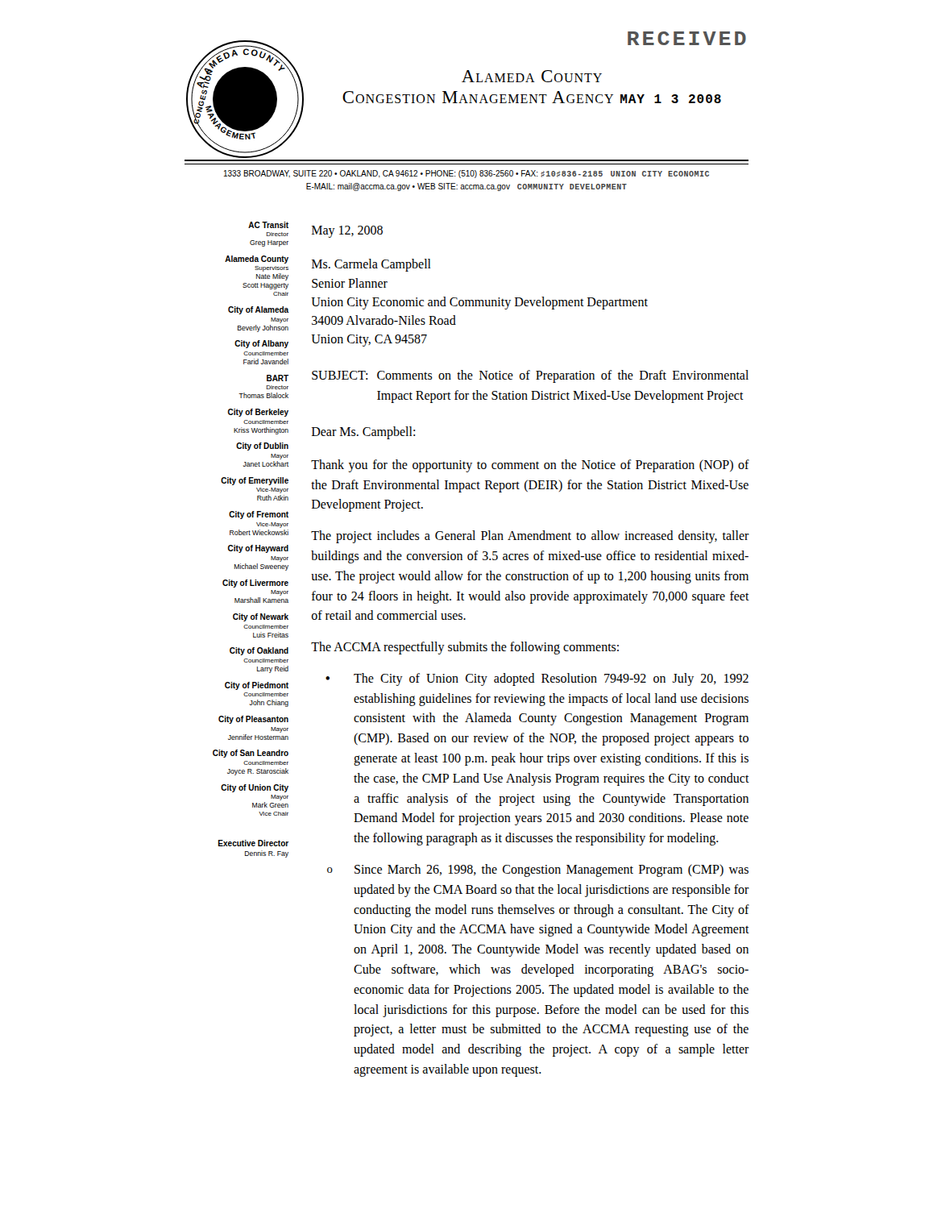RECEIVED
ALAMEDA COUNTY MANAGEMENT CONGESTION
Alameda County
Congestion Management Agency MAY 1 3 2008
1333 BROADWAY, SUITE 220 • OAKLAND, CA 94612 • PHONE: (510) 836-2560 • FAX: ♯10♯836-2185 UNION CITY ECONOMIC
E-MAIL: mail@accma.ca.gov • WEB SITE: accma.ca.gov COMMUNITY DEVELOPMENT
AC Transit
Director
Greg Harper
Alameda County
Supervisors
Nate Miley
Scott Haggerty
Chair
City of Alameda
Mayor
Beverly Johnson
City of Albany
Councilmember
Farid Javandel
BART
Director
Thomas Blalock
City of Berkeley
Councilmember
Kriss Worthington
City of Dublin
Mayor
Janet Lockhart
City of Emeryville
Vice-Mayor
Ruth Atkin
City of Fremont
Vice-Mayor
Robert Wieckowski
City of Hayward
Mayor
Michael Sweeney
City of Livermore
Mayor
Marshall Kamena
City of Newark
Councilmember
Luis Freitas
City of Oakland
Councilmember
Larry Reid
City of Piedmont
Councilmember
John Chiang
City of Pleasanton
Mayor
Jennifer Hosterman
City of San Leandro
Councilmember
Joyce R. Starosciak
City of Union City
Mayor
Mark Green
Vice Chair
Executive Director
Dennis R. Fay
May 12, 2008
Ms. Carmela Campbell
Senior Planner
Union City Economic and Community Development Department
34009 Alvarado-Niles Road
Union City, CA 94587
SUBJECT:
Comments on the Notice of Preparation of the Draft Environmental Impact Report for the Station District Mixed-Use Development Project
Dear Ms. Campbell:
Thank you for the opportunity to comment on the Notice of Preparation (NOP) of the Draft Environmental Impact Report (DEIR) for the Station District Mixed-Use Development Project.
The project includes a General Plan Amendment to allow increased density, taller buildings and the conversion of 3.5 acres of mixed-use office to residential mixed-use. The project would allow for the construction of up to 1,200 housing units from four to 24 floors in height. It would also provide approximately 70,000 square feet of retail and commercial uses.
The ACCMA respectfully submits the following comments:
The City of Union City adopted Resolution 7949-92 on July 20, 1992 establishing guidelines for reviewing the impacts of local land use decisions consistent with the Alameda County Congestion Management Program (CMP). Based on our review of the NOP, the proposed project appears to generate at least 100 p.m. peak hour trips over existing conditions. If this is the case, the CMP Land Use Analysis Program requires the City to conduct a traffic analysis of the project using the Countywide Transportation Demand Model for projection years 2015 and 2030 conditions. Please note the following paragraph as it discusses the responsibility for modeling.
Since March 26, 1998, the Congestion Management Program (CMP) was updated by the CMA Board so that the local jurisdictions are responsible for conducting the model runs themselves or through a consultant. The City of Union City and the ACCMA have signed a Countywide Model Agreement on April 1, 2008. The Countywide Model was recently updated based on Cube software, which was developed incorporating ABAG's socio-economic data for Projections 2005. The updated model is available to the local jurisdictions for this purpose. Before the model can be used for this project, a letter must be submitted to the ACCMA requesting use of the updated model and describing the project. A copy of a sample letter agreement is available upon request.